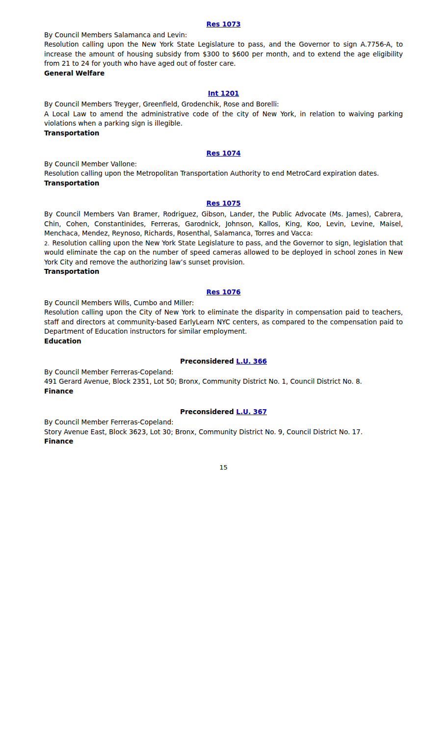Res 1073
By Council Members Salamanca and Levin:
Resolution calling upon the New York State Legislature to pass, and the Governor to sign A.7756-A, to increase the amount of housing subsidy from $300 to $600 per month, and to extend the age eligibility from 21 to 24 for youth who have aged out of foster care.
General Welfare
Int 1201
By Council Members Treyger, Greenfield, Grodenchik, Rose and Borelli:
A Local Law to amend the administrative code of the city of New York, in relation to waiving parking violations when a parking sign is illegible.
Transportation
Res 1074
By Council Member Vallone:
Resolution calling upon the Metropolitan Transportation Authority to end MetroCard expiration dates.
Transportation
Res 1075
By Council Members Van Bramer, Rodriguez, Gibson, Lander, the Public Advocate (Ms. James), Cabrera, Chin, Cohen, Constantinides, Ferreras, Garodnick, Johnson, Kallos, King, Koo, Levin, Levine, Maisel, Menchaca, Mendez, Reynoso, Richards, Rosenthal, Salamanca, Torres and Vacca:
2. Resolution calling upon the New York State Legislature to pass, and the Governor to sign, legislation that would eliminate the cap on the number of speed cameras allowed to be deployed in school zones in New York City and remove the authorizing law’s sunset provision.
Transportation
Res 1076
By Council Members Wills, Cumbo and Miller:
Resolution calling upon the City of New York to eliminate the disparity in compensation paid to teachers, staff and directors at community-based EarlyLearn NYC centers, as compared to the compensation paid to Department of Education instructors for similar employment.
Education
Preconsidered L.U. 366
By Council Member Ferreras-Copeland:
491 Gerard Avenue, Block 2351, Lot 50; Bronx, Community District No. 1, Council District No. 8.
Finance
Preconsidered L.U. 367
By Council Member Ferreras-Copeland:
Story Avenue East, Block 3623, Lot 30; Bronx, Community District No. 9, Council District No. 17.
Finance
15